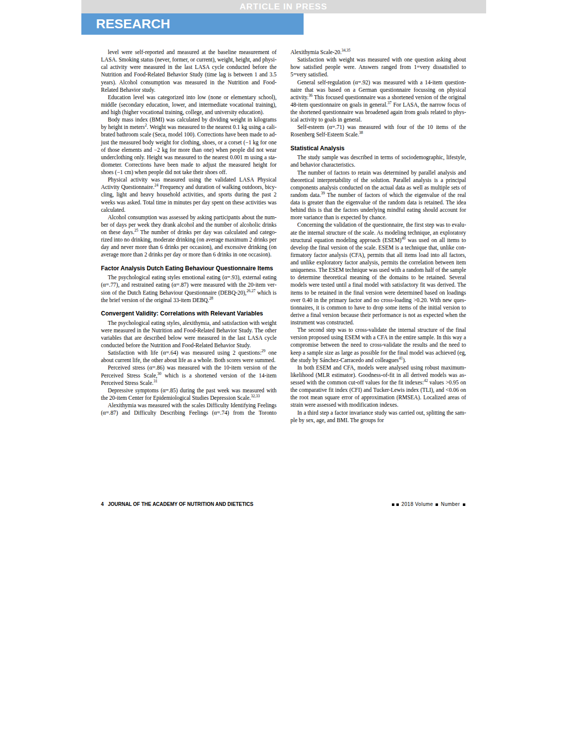ARTICLE IN PRESS
RESEARCH
level were self-reported and measured at the baseline measurement of LASA. Smoking status (never, former, or current), weight, height, and physical activity were measured in the last LASA cycle conducted before the Nutrition and Food-Related Behavior Study (time lag is between 1 and 3.5 years). Alcohol consumption was measured in the Nutrition and Food-Related Behavior study.
Education level was categorized into low (none or elementary school), middle (secondary education, lower, and intermediate vocational training), and high (higher vocational training, college, and university education).
Body mass index (BMI) was calculated by dividing weight in kilograms by height in meters2. Weight was measured to the nearest 0.1 kg using a calibrated bathroom scale (Seca, model 100). Corrections have been made to adjust the measured body weight for clothing, shoes, or a corset (−1 kg for one of those elements and −2 kg for more than one) when people did not wear underclothing only. Height was measured to the nearest 0.001 m using a stadiometer. Corrections have been made to adjust the measured height for shoes (−1 cm) when people did not take their shoes off.
Physical activity was measured using the validated LASA Physical Activity Questionnaire.24 Frequency and duration of walking outdoors, bicycling, light and heavy household activities, and sports during the past 2 weeks was asked. Total time in minutes per day spent on these activities was calculated.
Alcohol consumption was assessed by asking participants about the number of days per week they drank alcohol and the number of alcoholic drinks on these days.25 The number of drinks per day was calculated and categorized into no drinking, moderate drinking (on average maximum 2 drinks per day and never more than 6 drinks per occasion), and excessive drinking (on average more than 2 drinks per day or more than 6 drinks in one occasion).
Factor Analysis Dutch Eating Behaviour Questionnaire Items
The psychological eating styles emotional eating (α=.93), external eating (α=.77), and restrained eating (α=.87) were measured with the 20-item version of the Dutch Eating Behaviour Questionnaire (DEBQ-20),26,27 which is the brief version of the original 33-item DEBQ.28
Convergent Validity: Correlations with Relevant Variables
The psychological eating styles, alexithymia, and satisfaction with weight were measured in the Nutrition and Food-Related Behavior Study. The other variables that are described below were measured in the last LASA cycle conducted before the Nutrition and Food-Related Behavior Study.
Satisfaction with life (α=.64) was measured using 2 questions:29 one about current life, the other about life as a whole. Both scores were summed.
Perceived stress (α=.86) was measured with the 10-item version of the Perceived Stress Scale,30 which is a shortened version of the 14-item Perceived Stress Scale.31
Depressive symptoms (α=.85) during the past week was measured with the 20-item Center for Epidemiological Studies Depression Scale.32,33
Alexithymia was measured with the scales Difficulty Identifying Feelings (α=.87) and Difficulty Describing Feelings (α=.74) from the Toronto Alexithymia Scale-20.34,35
Satisfaction with weight was measured with one question asking about how satisfied people were. Answers ranged from 1=very dissatisfied to 5=very satisfied.
General self-regulation (α=.92) was measured with a 14-item questionnaire that was based on a German questionnaire focussing on physical activity.36 This focused questionnaire was a shortened version of the original 48-item questionnaire on goals in general.37 For LASA, the narrow focus of the shortened questionnaire was broadened again from goals related to physical activity to goals in general.
Self-esteem (α=.71) was measured with four of the 10 items of the Rosenberg Self-Esteem Scale.38
Statistical Analysis
The study sample was described in terms of sociodemographic, lifestyle, and behavior characteristics.
The number of factors to retain was determined by parallel analysis and theoretical interpretability of the solution. Parallel analysis is a principal components analysis conducted on the actual data as well as multiple sets of random data.39 The number of factors of which the eigenvalue of the real data is greater than the eigenvalue of the random data is retained. The idea behind this is that the factors underlying mindful eating should account for more variance than is expected by chance.
Concerning the validation of the questionnaire, the first step was to evaluate the internal structure of the scale. As modeling technique, an exploratory structural equation modeling approach (ESEM)40 was used on all items to develop the final version of the scale. ESEM is a technique that, unlike confirmatory factor analysis (CFA), permits that all items load into all factors, and unlike exploratory factor analysis, permits the correlation between item uniqueness. The ESEM technique was used with a random half of the sample to determine theoretical meaning of the domains to be retained. Several models were tested until a final model with satisfactory fit was derived. The items to be retained in the final version were determined based on loadings over 0.40 in the primary factor and no cross-loading >0.20. With new questionnaires, it is common to have to drop some items of the initial version to derive a final version because their performance is not as expected when the instrument was constructed.
The second step was to cross-validate the internal structure of the final version proposed using ESEM with a CFA in the entire sample. In this way a compromise between the need to cross-validate the results and the need to keep a sample size as large as possible for the final model was achieved (eg, the study by Sánchez-Carracedo and colleagues41).
In both ESEM and CFA, models were analysed using robust maximum-likelihood (MLR estimator). Goodness-of-fit in all derived models was assessed with the common cut-off values for the fit indexes:42 values >0.95 on the comparative fit index (CFI) and Tucker-Lewis index (TLI), and <0.06 on the root mean square error of approximation (RMSEA). Localized areas of strain were assessed with modification indexes.
In a third step a factor invariance study was carried out, splitting the sample by sex, age, and BMI. The groups for
4 JOURNAL OF THE ACADEMY OF NUTRITION AND DIETETICS
2018 Volume Number